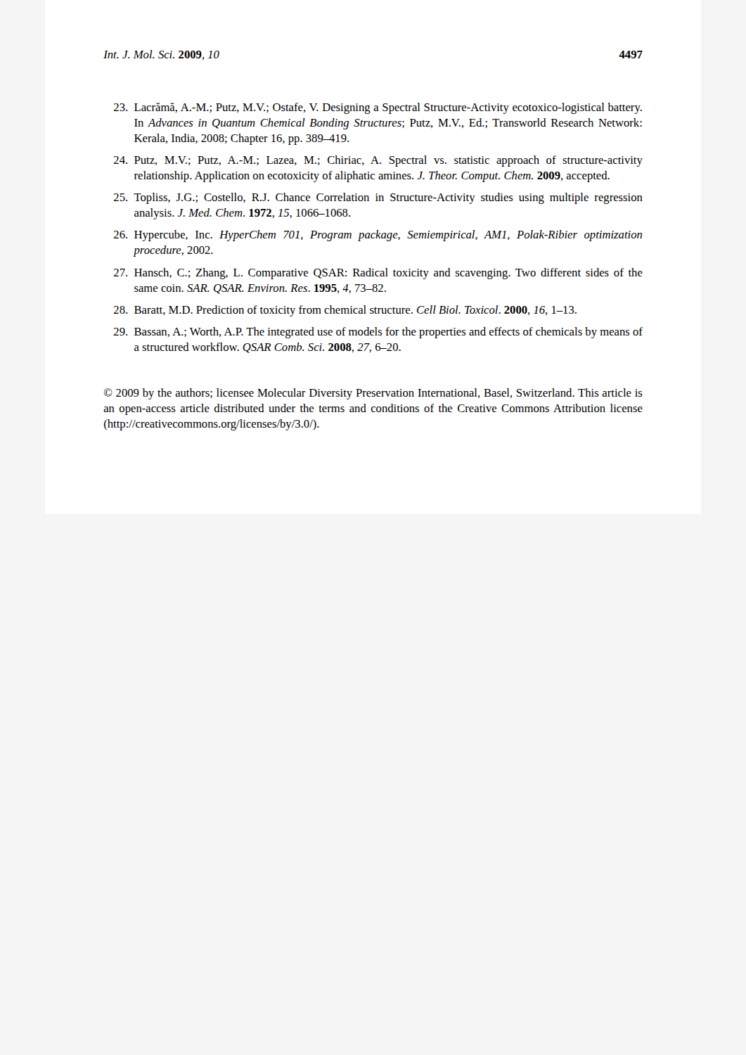Int. J. Mol. Sci. 2009, 10 4497
23. Lacrămă, A.-M.; Putz, M.V.; Ostafe, V. Designing a Spectral Structure-Activity ecotoxico-logistical battery. In Advances in Quantum Chemical Bonding Structures; Putz, M.V., Ed.; Transworld Research Network: Kerala, India, 2008; Chapter 16, pp. 389–419.
24. Putz, M.V.; Putz, A.-M.; Lazea, M.; Chiriac, A. Spectral vs. statistic approach of structure-activity relationship. Application on ecotoxicity of aliphatic amines. J. Theor. Comput. Chem. 2009, accepted.
25. Topliss, J.G.; Costello, R.J. Chance Correlation in Structure-Activity studies using multiple regression analysis. J. Med. Chem. 1972, 15, 1066–1068.
26. Hypercube, Inc. HyperChem 701, Program package, Semiempirical, AM1, Polak-Ribier optimization procedure, 2002.
27. Hansch, C.; Zhang, L. Comparative QSAR: Radical toxicity and scavenging. Two different sides of the same coin. SAR. QSAR. Environ. Res. 1995, 4, 73–82.
28. Baratt, M.D. Prediction of toxicity from chemical structure. Cell Biol. Toxicol. 2000, 16, 1–13.
29. Bassan, A.; Worth, A.P. The integrated use of models for the properties and effects of chemicals by means of a structured workflow. QSAR Comb. Sci. 2008, 27, 6–20.
© 2009 by the authors; licensee Molecular Diversity Preservation International, Basel, Switzerland. This article is an open-access article distributed under the terms and conditions of the Creative Commons Attribution license (http://creativecommons.org/licenses/by/3.0/).